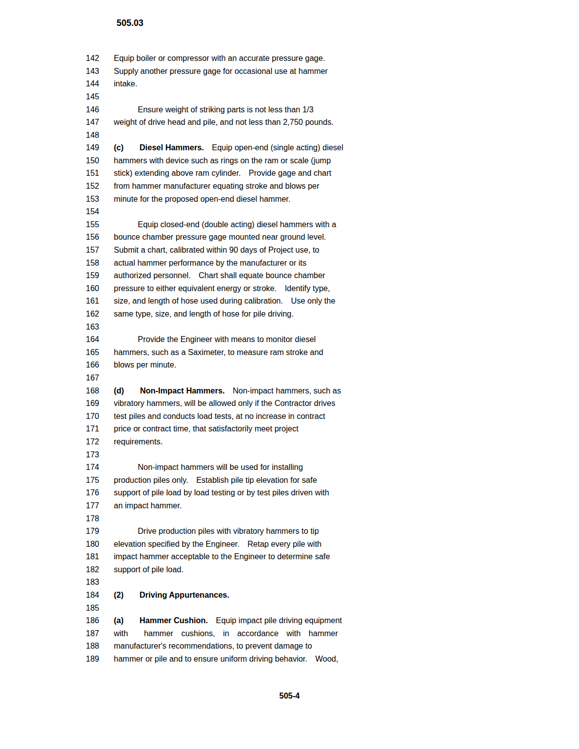505.03
| 142 | Equip boiler or compressor with an accurate pressure gage. |
| 143 | Supply another pressure gage for occasional use at hammer |
| 144 | intake. |
| 145 | |
| 146 | Ensure weight of striking parts is not less than 1/3 |
| 147 | weight of drive head and pile, and not less than 2,750 pounds. |
| 148 | |
| 149 | (c) Diesel Hammers. Equip open-end (single acting) diesel |
| 150 | hammers with device such as rings on the ram or scale (jump |
| 151 | stick) extending above ram cylinder. Provide gage and chart |
| 152 | from hammer manufacturer equating stroke and blows per |
| 153 | minute for the proposed open-end diesel hammer. |
| 154 | |
| 155 | Equip closed-end (double acting) diesel hammers with a |
| 156 | bounce chamber pressure gage mounted near ground level. |
| 157 | Submit a chart, calibrated within 90 days of Project use, to |
| 158 | actual hammer performance by the manufacturer or its |
| 159 | authorized personnel. Chart shall equate bounce chamber |
| 160 | pressure to either equivalent energy or stroke. Identify type, |
| 161 | size, and length of hose used during calibration. Use only the |
| 162 | same type, size, and length of hose for pile driving. |
| 163 | |
| 164 | Provide the Engineer with means to monitor diesel |
| 165 | hammers, such as a Saximeter, to measure ram stroke and |
| 166 | blows per minute. |
| 167 | |
| 168 | (d) Non-Impact Hammers. Non-impact hammers, such as |
| 169 | vibratory hammers, will be allowed only if the Contractor drives |
| 170 | test piles and conducts load tests, at no increase in contract |
| 171 | price or contract time, that satisfactorily meet project |
| 172 | requirements. |
| 173 | |
| 174 | Non-impact hammers will be used for installing |
| 175 | production piles only. Establish pile tip elevation for safe |
| 176 | support of pile load by load testing or by test piles driven with |
| 177 | an impact hammer. |
| 178 | |
| 179 | Drive production piles with vibratory hammers to tip |
| 180 | elevation specified by the Engineer. Retap every pile with |
| 181 | impact hammer acceptable to the Engineer to determine safe |
| 182 | support of pile load. |
| 183 | |
| 184 | (2) Driving Appurtenances. |
| 185 | |
| 186 | (a) Hammer Cushion. Equip impact pile driving equipment |
| 187 | with hammer cushions, in accordance with hammer |
| 188 | manufacturer's recommendations, to prevent damage to |
| 189 | hammer or pile and to ensure uniform driving behavior. Wood, |
505-4